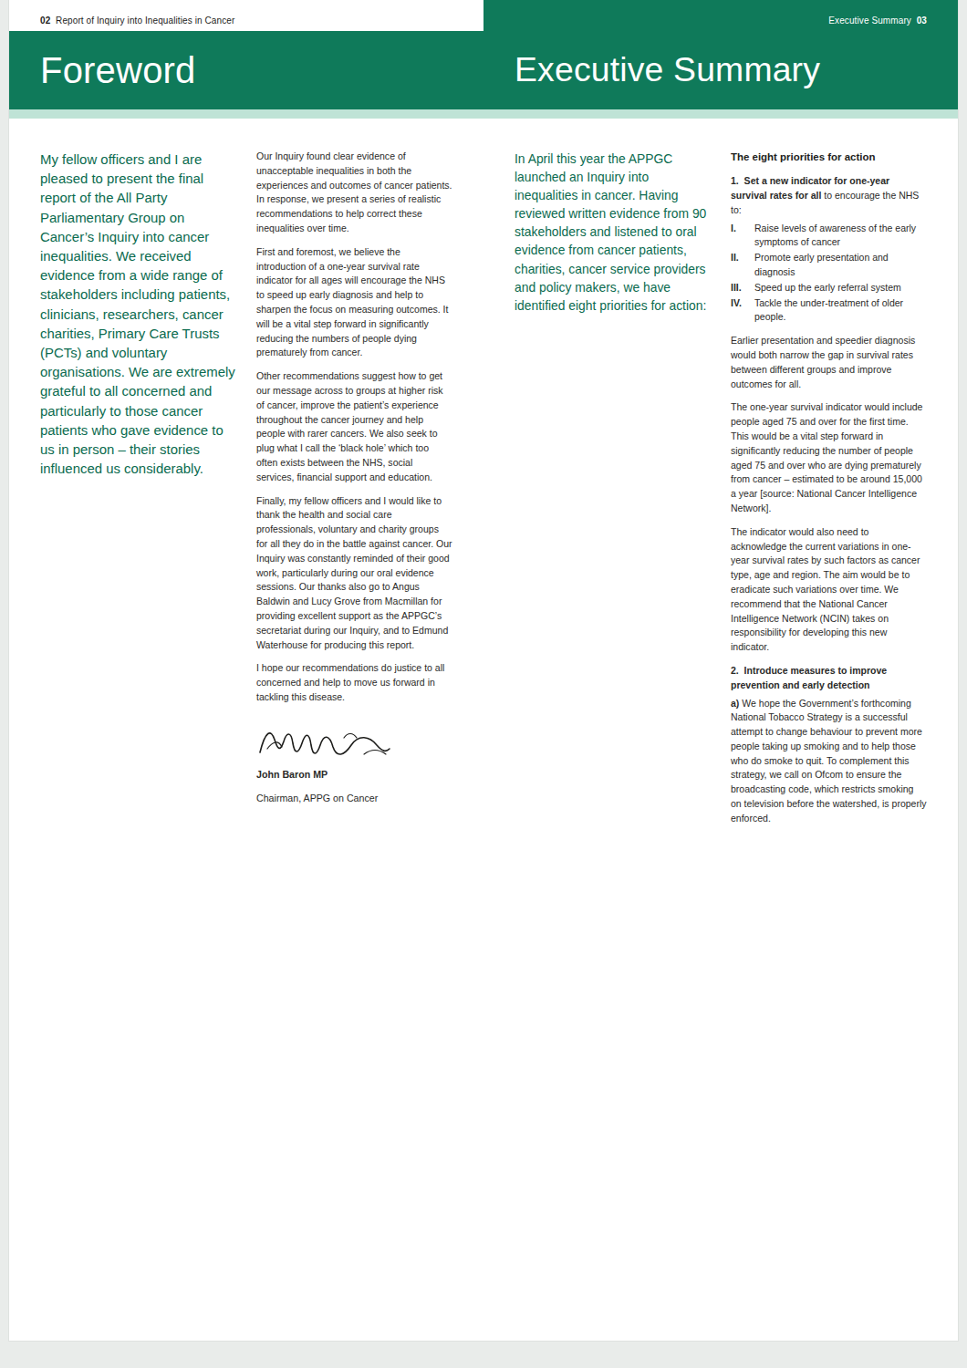02 Report of Inquiry into Inequalities in Cancer
Foreword
My fellow officers and I are pleased to present the final report of the All Party Parliamentary Group on Cancer’s Inquiry into cancer inequalities. We received evidence from a wide range of stakeholders including patients, clinicians, researchers, cancer charities, Primary Care Trusts (PCTs) and voluntary organisations. We are extremely grateful to all concerned and particularly to those cancer patients who gave evidence to us in person – their stories influenced us considerably.
Our Inquiry found clear evidence of unacceptable inequalities in both the experiences and outcomes of cancer patients. In response, we present a series of realistic recommendations to help correct these inequalities over time.
First and foremost, we believe the introduction of a one-year survival rate indicator for all ages will encourage the NHS to speed up early diagnosis and help to sharpen the focus on measuring outcomes. It will be a vital step forward in significantly reducing the numbers of people dying prematurely from cancer.
Other recommendations suggest how to get our message across to groups at higher risk of cancer, improve the patient’s experience throughout the cancer journey and help people with rarer cancers. We also seek to plug what I call the ‘black hole’ which too often exists between the NHS, social services, financial support and education.
Finally, my fellow officers and I would like to thank the health and social care professionals, voluntary and charity groups for all they do in the battle against cancer. Our Inquiry was constantly reminded of their good work, particularly during our oral evidence sessions. Our thanks also go to Angus Baldwin and Lucy Grove from Macmillan for providing excellent support as the APPGC’s secretariat during our Inquiry, and to Edmund Waterhouse for producing this report.
I hope our recommendations do justice to all concerned and help to move us forward in tackling this disease.
John Baron MP
Chairman, APPG on Cancer
Executive Summary 03
Executive Summary
In April this year the APPGC launched an Inquiry into inequalities in cancer. Having reviewed written evidence from 90 stakeholders and listened to oral evidence from cancer patients, charities, cancer service providers and policy makers, we have identified eight priorities for action:
The eight priorities for action
1. Set a new indicator for one-year survival rates for all to encourage the NHS to:
I. Raise levels of awareness of the early symptoms of cancer
II. Promote early presentation and diagnosis
III. Speed up the early referral system
IV. Tackle the under-treatment of older people.
Earlier presentation and speedier diagnosis would both narrow the gap in survival rates between different groups and improve outcomes for all.
The one-year survival indicator would include people aged 75 and over for the first time. This would be a vital step forward in significantly reducing the number of people aged 75 and over who are dying prematurely from cancer – estimated to be around 15,000 a year [source: National Cancer Intelligence Network].
The indicator would also need to acknowledge the current variations in one-year survival rates by such factors as cancer type, age and region. The aim would be to eradicate such variations over time. We recommend that the National Cancer Intelligence Network (NCIN) takes on responsibility for developing this new indicator.
2. Introduce measures to improve prevention and early detection
a) We hope the Government’s forthcoming National Tobacco Strategy is a successful attempt to change behaviour to prevent more people taking up smoking and to help those who do smoke to quit. To complement this strategy, we call on Ofcom to ensure the broadcasting code, which restricts smoking on television before the watershed, is properly enforced.